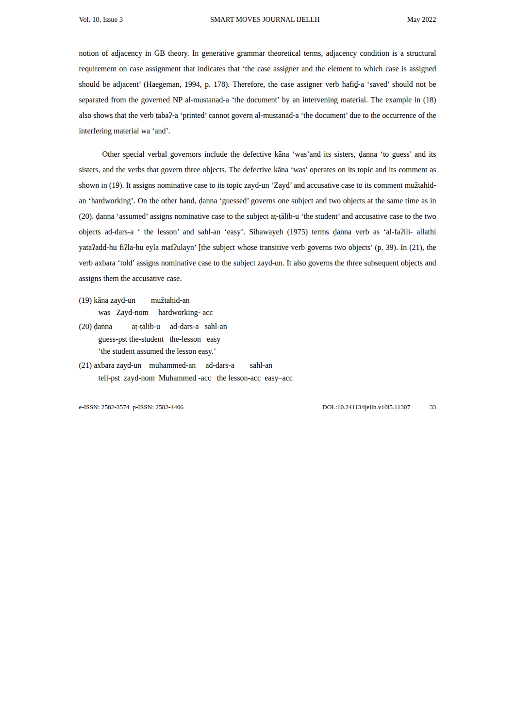Vol. 10, Issue 3
Smart Moves Journal IJELLH
May 2022
notion of adjacency in GB theory. In generative grammar theoretical terms, adjacency condition is a structural requirement on case assignment that indicates that ‘the case assigner and the element to which case is assigned should be adjacent’ (Haegeman, 1994, p. 178). Therefore, the case assigner verb ħafiḏ-a ‘saved’ should not be separated from the governed NP al-mustanad-a ‘the document’ by an intervening material. The example in (18) also shows that the verb ṭabaʔ-a ‘printed’ cannot govern al-mustanad-a ‘the document’ due to the occurrence of the interfering material wa ‘and’.
Other special verbal governors include the defective kāna ‘was’and its sisters, ḍanna ‘to guess’ and its sisters, and the verbs that govern three objects. The defective kāna ‘was’ operates on its topic and its comment as shown in (19). It assigns nominative case to its topic zayd-un ‘Zayd’ and accusative case to its comment mužtahid-an ‘hardworking’. On the other hand, ḍanna ‘guessed’ governs one subject and two objects at the same time as in (20). ḍanna ‘assumed’ assigns nominative case to the subject aṭ-ṭālib-u ‘the student’ and accusative case to the two objects ad-dars-a ‘ the lesson’ and sahl-an ‘easy’. Sibawayeh (1975) terms ḍanna verb as ‘al-faʔili- allathi yataʔadd-hu fiʔla-hu eyla mafʔulayn’ [the subject whose transitive verb governs two objects’ (p. 39). In (21), the verb axbara ‘told’ assigns nominative case to the subject zayd-un. It also governs the three subsequent objects and assigns them the accusative case.
(19) kāna zayd-un mužtahid-an
was Zayd-nom hardworking- acc
(20) ḍanna aṭ-ṭālib-u ad-dars-a sahl-an
guess-pst the-student the-lesson easy
‘the student assumed the lesson easy.’
(21) axbara zayd-un muhammed-an ad-dars-a sahl-an
tell-pst zayd-nom Muhammed -acc the lesson-acc easy–acc
e-ISSN: 2582-3574 p-ISSN: 2582-4406
DOI.:10.24113/ijellh.v10i5.11307
33